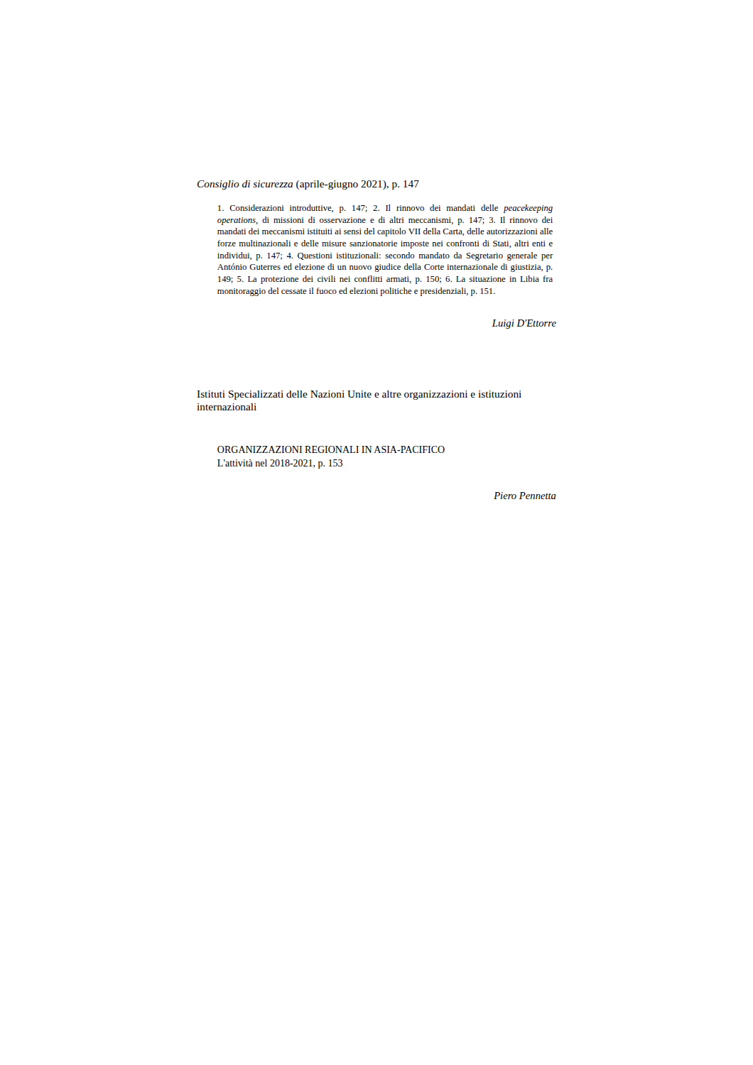Consiglio di sicurezza (aprile-giugno 2021), p. 147
1. Considerazioni introduttive, p. 147; 2. Il rinnovo dei mandati delle peacekeeping operations, di missioni di osservazione e di altri meccanismi, p. 147; 3. Il rinnovo dei mandati dei meccanismi istituiti ai sensi del capitolo VII della Carta, delle autorizzazioni alle forze multinazionali e delle misure sanzionatorie imposte nei confronti di Stati, altri enti e individui, p. 147; 4. Questioni istituzionali: secondo mandato da Segretario generale per António Guterres ed elezione di un nuovo giudice della Corte internazionale di giustizia, p. 149; 5. La protezione dei civili nei conflitti armati, p. 150; 6. La situazione in Libia fra monitoraggio del cessate il fuoco ed elezioni politiche e presidenziali, p. 151.
Luigi D'Ettorre
Istituti Specializzati delle Nazioni Unite e altre organizzazioni e istituzioni internazionali
ORGANIZZAZIONI REGIONALI IN ASIA-PACIFICO
L'attività nel 2018-2021, p. 153
Piero Pennetta